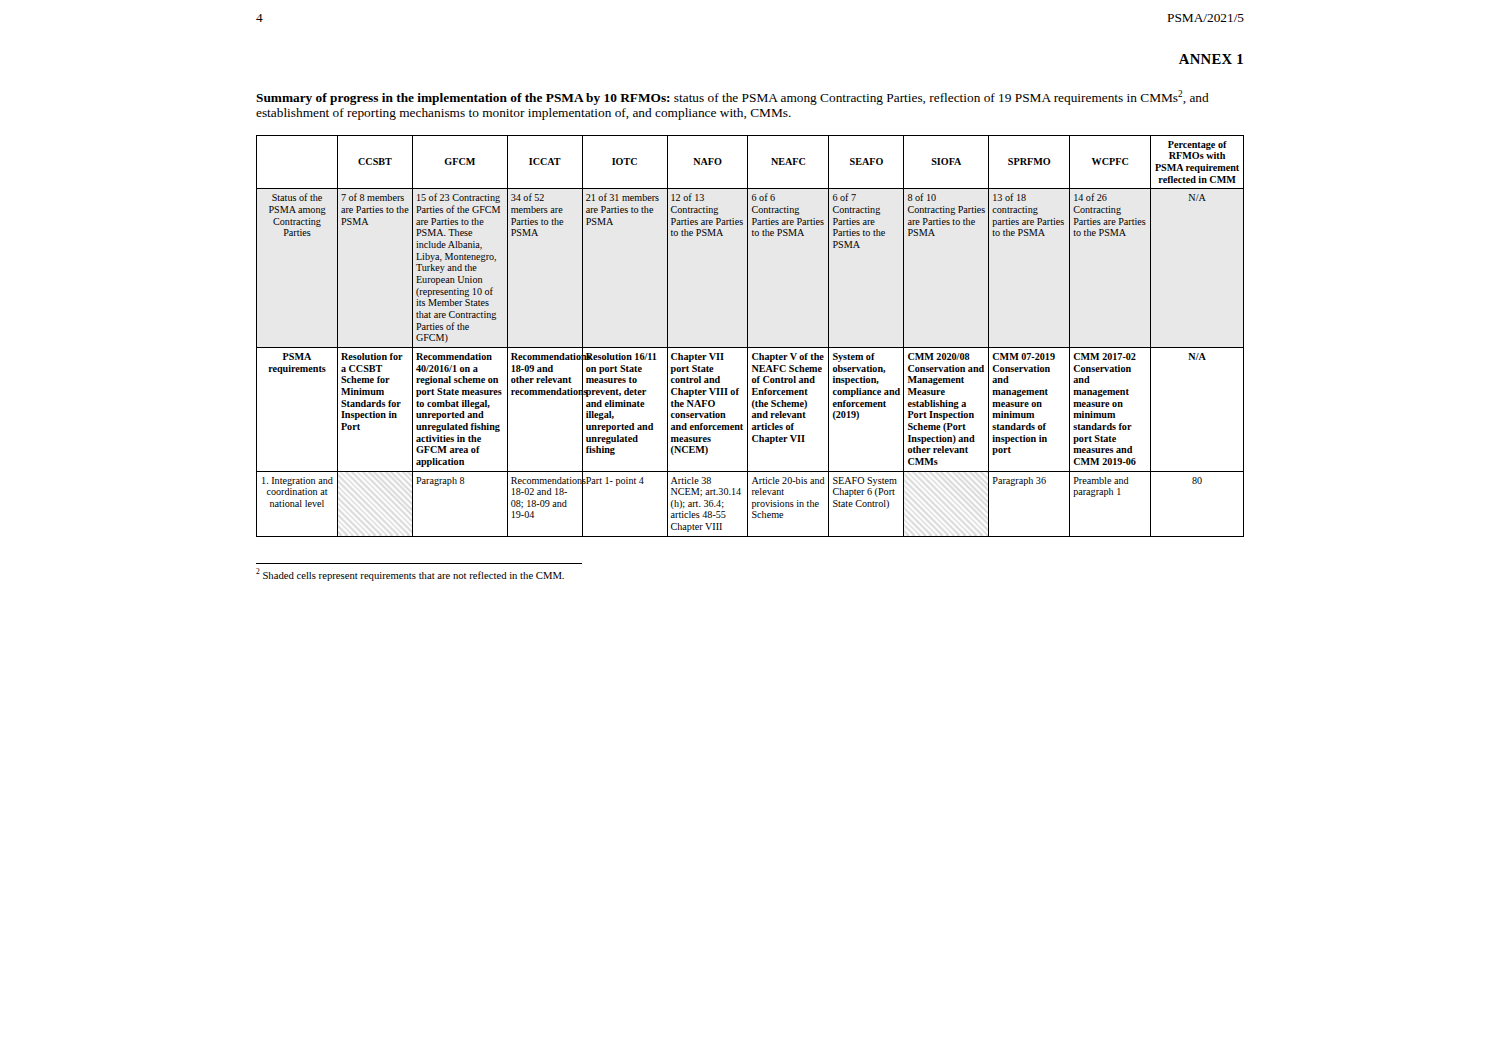4
PSMA/2021/5
ANNEX 1
Summary of progress in the implementation of the PSMA by 10 RFMOs: status of the PSMA among Contracting Parties, reflection of 19 PSMA requirements in CMMs2, and establishment of reporting mechanisms to monitor implementation of, and compliance with, CMMs.
| | CCSBT | GFCM | ICCAT | IOTC | NAFO | NEAFC | SEAFO | SIOFA | SPRFMO | WCPFC | Percentage of RFMOs with PSMA requirement reflected in CMM |
| --- | --- | --- | --- | --- | --- | --- | --- | --- | --- | --- | --- |
| Status of the PSMA among Contracting Parties | 7 of 8 members are Parties to the PSMA | 15 of 23 Contracting Parties of the GFCM are Parties to the PSMA. These include Albania, Libya, Montenegro, Turkey and the European Union (representing 10 of its Member States that are Contracting Parties of the GFCM) | 34 of 52 members are Parties to the PSMA | 21 of 31 members are Parties to the PSMA | 12 of 13 Contracting Parties are Parties to the PSMA | 6 of 6 Contracting Parties are Parties to the PSMA | 6 of 7 Contracting Parties are Parties to the PSMA | 8 of 10 Contracting Parties are Parties to the PSMA | 13 of 18 contracting parties are Parties to the PSMA | 14 of 26 Contracting Parties are Parties to the PSMA | N/A |
| PSMA requirements | Resolution for a CCSBT Scheme for Minimum Standards for Inspection in Port | Recommendation 40/2016/1 on a regional scheme on port State measures to combat illegal, unreported and unregulated fishing activities in the GFCM area of application | Recommendations 18-09 and other relevant recommendations | Resolution 16/11 on port State measures to prevent, deter and eliminate illegal, unreported and unregulated fishing | Chapter VII port State control and Chapter VIII of the NAFO conservation and enforcement measures (NCEM) | Chapter V of the NEAFC Scheme of Control and Enforcement (the Scheme) and relevant articles of Chapter VII | System of observation, inspection, compliance and enforcement (2019) | CMM 2020/08 Conservation and Management Measure establishing a Port Inspection Scheme (Port Inspection) and other relevant CMMs | CMM 07-2019 Conservation and management measure on minimum standards of inspection in port | CMM 2017-02 Conservation and management measure on minimum standards for port State measures and CMM 2019-06 | N/A |
| 1. Integration and coordination at national level | | Paragraph 8 | Recommendations 18-02 and 18-08; 18-09 and 19-04 | Part 1- point 4 | Article 38 NCEM; art.30.14 (h); art. 36.4; articles 48-55 Chapter VIII | Article 20-bis and relevant provisions in the Scheme | SEAFO System Chapter 6 (Port State Control) | | Paragraph 36 | Preamble and paragraph 1 | 80 |
2 Shaded cells represent requirements that are not reflected in the CMM.